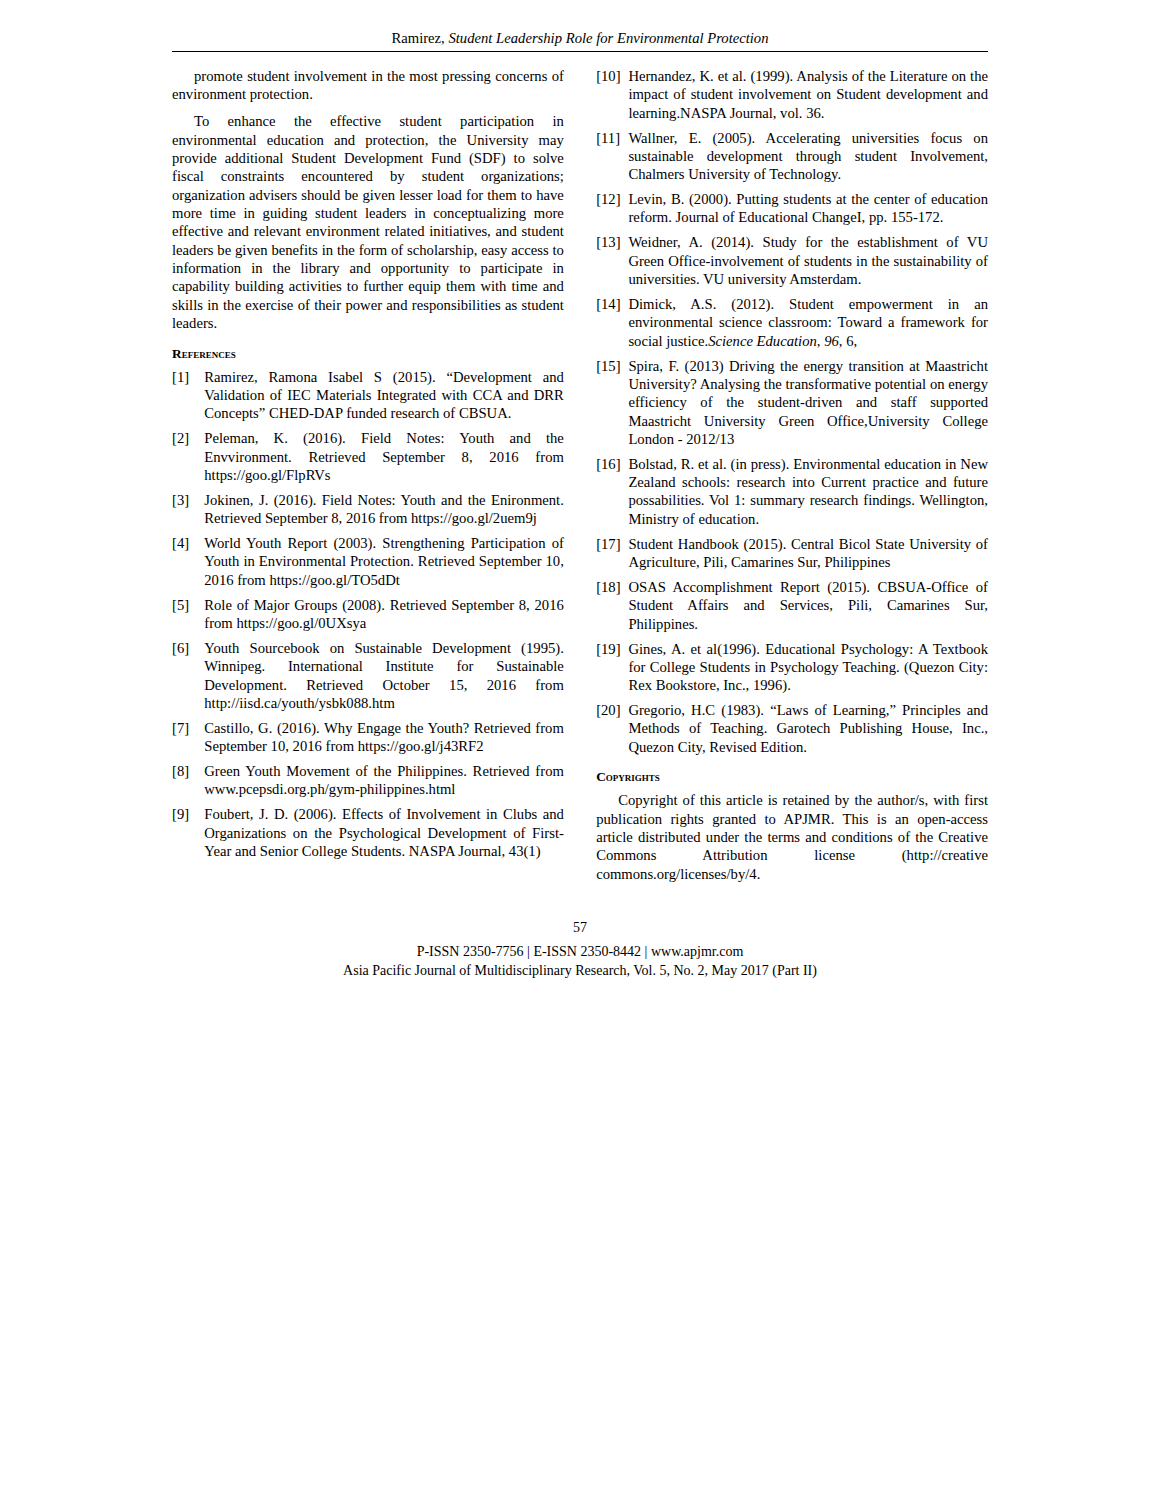Ramirez, Student Leadership Role for Environmental Protection
promote student involvement in the most pressing concerns of environment protection.
To enhance the effective student participation in environmental education and protection, the University may provide additional Student Development Fund (SDF) to solve fiscal constraints encountered by student organizations; organization advisers should be given lesser load for them to have more time in guiding student leaders in conceptualizing more effective and relevant environment related initiatives, and student leaders be given benefits in the form of scholarship, easy access to information in the library and opportunity to participate in capability building activities to further equip them with time and skills in the exercise of their power and responsibilities as student leaders.
References
Ramirez, Ramona Isabel S (2015). “Development and Validation of IEC Materials Integrated with CCA and DRR Concepts” CHED-DAP funded research of CBSUA.
Peleman, K. (2016). Field Notes: Youth and the Envvironment. Retrieved September 8, 2016 from https://goo.gl/FlpRVs
Jokinen, J. (2016). Field Notes: Youth and the Enironment. Retrieved September 8, 2016 from https://goo.gl/2uem9j
World Youth Report (2003). Strengthening Participation of Youth in Environmental Protection. Retrieved September 10, 2016 from https://goo.gl/TO5dDt
Role of Major Groups (2008). Retrieved September 8, 2016 from https://goo.gl/0UXsya
Youth Sourcebook on Sustainable Development (1995). Winnipeg. International Institute for Sustainable Development. Retrieved October 15, 2016 from http://iisd.ca/youth/ysbk088.htm
Castillo, G. (2016). Why Engage the Youth? Retrieved from September 10, 2016 from https://goo.gl/j43RF2
Green Youth Movement of the Philippines. Retrieved from www.pcepsdi.org.ph/gym-philippines.html
Foubert, J. D. (2006). Effects of Involvement in Clubs and Organizations on the Psychological Development of First-Year and Senior College Students. NASPA Journal, 43(1)
Hernandez, K. et al. (1999). Analysis of the Literature on the impact of student involvement on Student development and learning.NASPA Journal, vol. 36.
Wallner, E. (2005). Accelerating universities focus on sustainable development through student Involvement, Chalmers University of Technology.
Levin, B. (2000). Putting students at the center of education reform. Journal of Educational ChangeI, pp. 155-172.
Weidner, A. (2014). Study for the establishment of VU Green Office-involvement of students in the sustainability of universities. VU university Amsterdam.
Dimick, A.S. (2012). Student empowerment in an environmental science classroom: Toward a framework for social justice.Science Education, 96, 6,
Spira, F. (2013) Driving the energy transition at Maastricht University? Analysing the transformative potential on energy efficiency of the student-driven and staff supported Maastricht University Green Office,University College London - 2012/13
Bolstad, R. et al. (in press). Environmental education in New Zealand schools: research into Current practice and future possabilities. Vol 1: summary research findings. Wellington, Ministry of education.
Student Handbook (2015). Central Bicol State University of Agriculture, Pili, Camarines Sur, Philippines
OSAS Accomplishment Report (2015). CBSUA-Office of Student Affairs and Services, Pili, Camarines Sur, Philippines.
Gines, A. et al(1996). Educational Psychology: A Textbook for College Students in Psychology Teaching. (Quezon City: Rex Bookstore, Inc., 1996).
Gregorio, H.C (1983). “Laws of Learning,” Principles and Methods of Teaching. Garotech Publishing House, Inc., Quezon City, Revised Edition.
Copyrights
Copyright of this article is retained by the author/s, with first publication rights granted to APJMR. This is an open-access article distributed under the terms and conditions of the Creative Commons Attribution license (http://creative commons.org/licenses/by/4.
57 P-ISSN 2350-7756 | E-ISSN 2350-8442 | www.apjmr.com Asia Pacific Journal of Multidisciplinary Research, Vol. 5, No. 2, May 2017 (Part II)